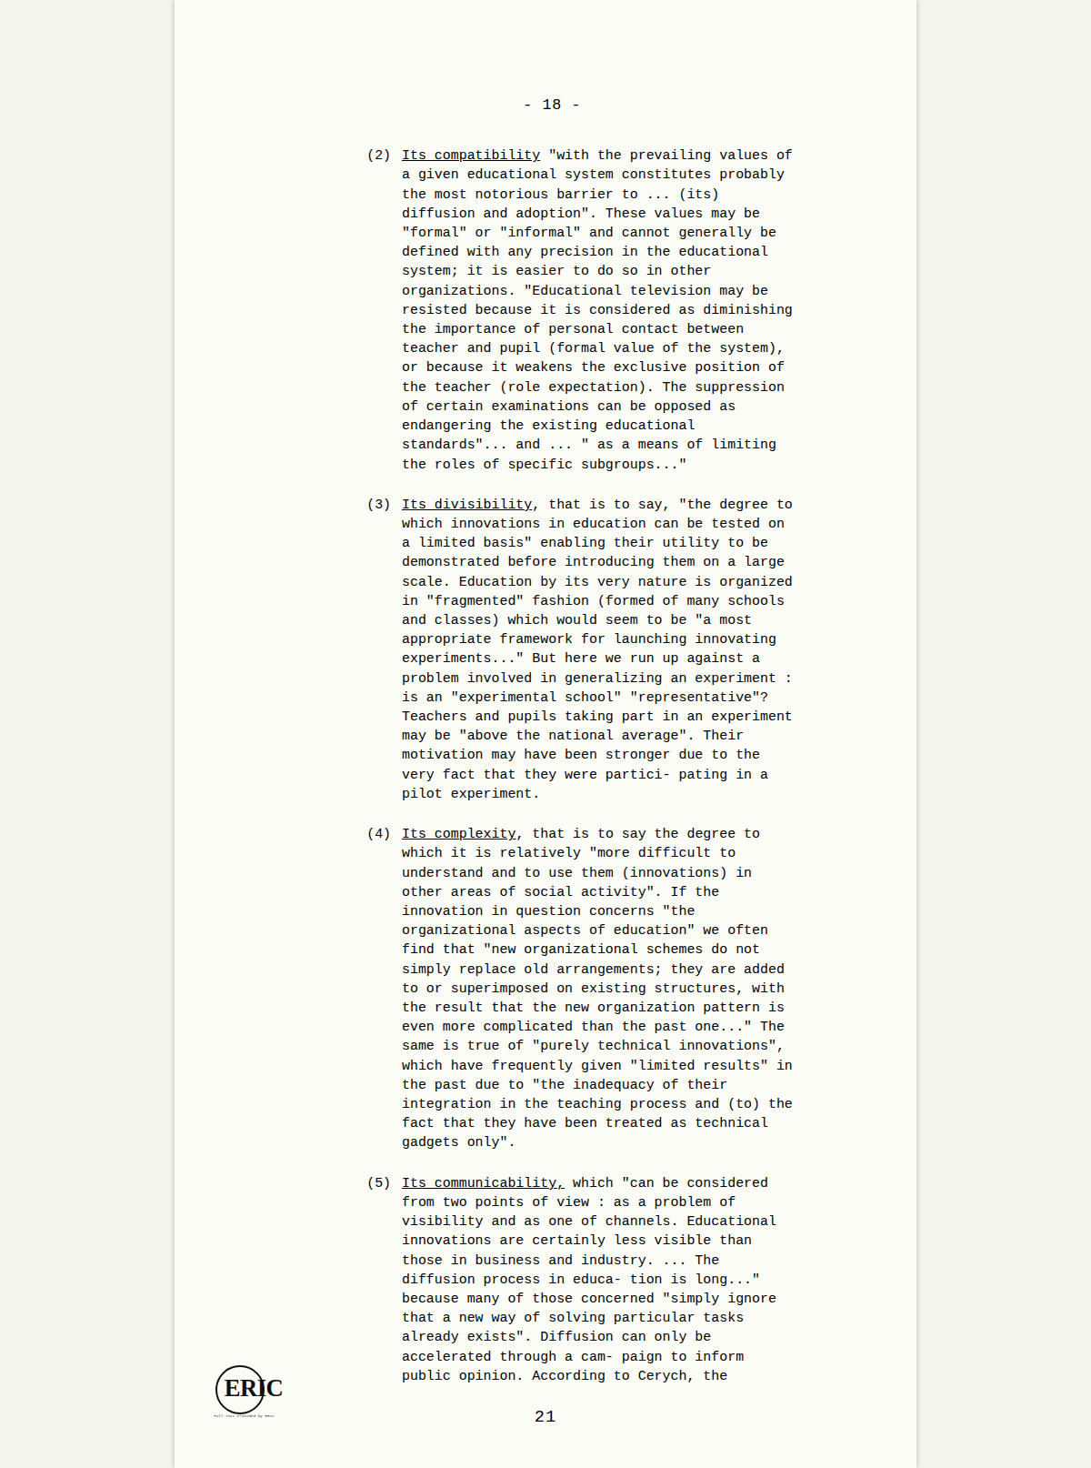- 18 -
(2) Its compatibility "with the prevailing values of a given educational system constitutes probably the most notorious barrier to ... (its) diffusion and adoption". These values may be "formal" or "informal" and cannot generally be defined with any precision in the educational system; it is easier to do so in other organizations. "Educational television may be resisted because it is considered as diminishing the importance of personal contact between teacher and pupil (formal value of the system), or because it weakens the exclusive position of the teacher (role expectation). The suppression of certain examinations can be opposed as endangering the existing educational standards"... and ... " as a means of limiting the roles of specific subgroups..."
(3) Its divisibility, that is to say, "the degree to which innovations in education can be tested on a limited basis" enabling their utility to be demonstrated before introducing them on a large scale. Education by its very nature is organized in "fragmented" fashion (formed of many schools and classes) which would seem to be "a most appropriate framework for launching innovating experiments..." But here we run up against a problem involved in generalizing an experiment : is an "experimental school" "representative"? Teachers and pupils taking part in an experiment may be "above the national average". Their motivation may have been stronger due to the very fact that they were partici- pating in a pilot experiment.
(4) Its complexity, that is to say the degree to which it is relatively "more difficult to understand and to use them (innovations) in other areas of social activity". If the innovation in question concerns "the organizational aspects of education" we often find that "new organizational schemes do not simply replace old arrangements; they are added to or superimposed on existing structures, with the result that the new organization pattern is even more complicated than the past one..." The same is true of "purely technical innovations", which have frequently given "limited results" in the past due to "the inadequacy of their integration in the teaching process and (to) the fact that they have been treated as technical gadgets only".
(5) Its communicability, which "can be considered from two points of view : as a problem of visibility and as one of channels. Educational innovations are certainly less visible than those in business and industry. ... The diffusion process in educa- tion is long..." because many of those concerned "simply ignore that a new way of solving particular tasks already exists". Diffusion can only be accelerated through a cam- paign to inform public opinion. According to Cerych, the
ERIC
Full Text Provided by ERIC
21